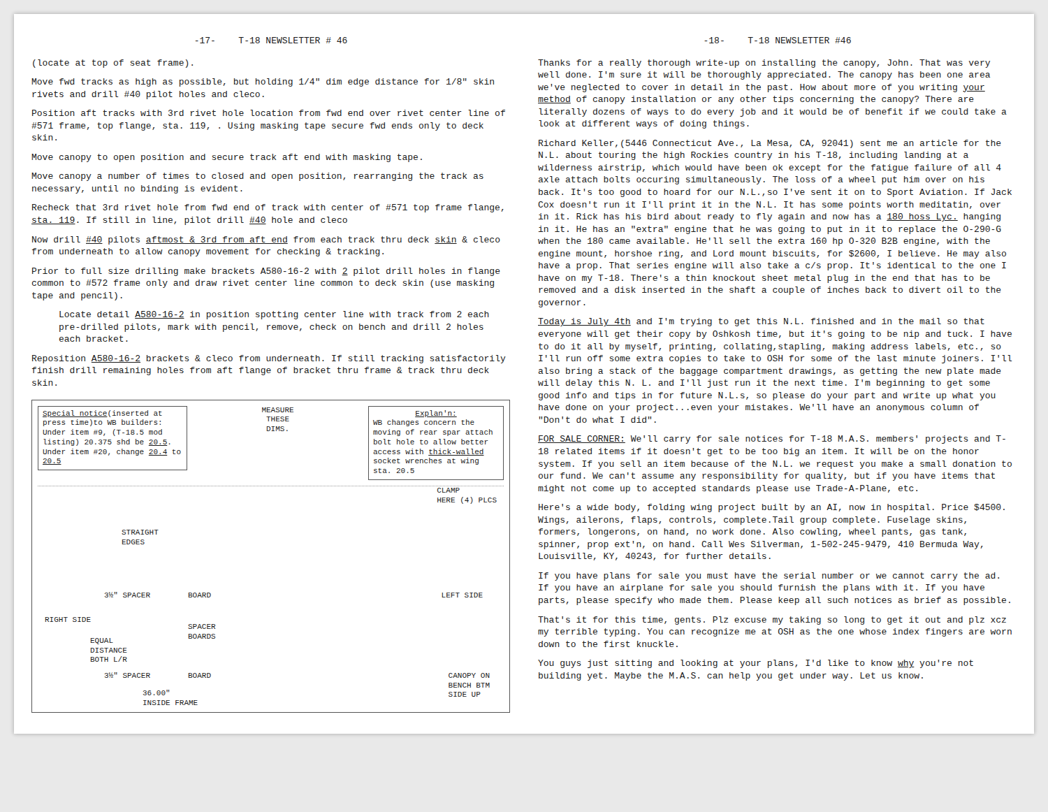-17-T-18 NEWSLETTER # 46
(locate at top of seat frame).
Move fwd tracks as high as possible, but holding 1/4" dim edge distance for 1/8" skin rivets and drill #40 pilot holes and cleco.
Position aft tracks with 3rd rivet hole location from fwd end over rivet center line of #571 frame, top flange, sta. 119, . Using masking tape secure fwd ends only to deck skin.
Move canopy to open position and secure track aft end with masking tape.
Move canopy a number of times to closed and open position, rearranging the track as necessary, until no binding is evident.
Recheck that 3rd rivet hole from fwd end of track with center of #571 top frame flange, sta. 119. If still in line, pilot drill #40 hole and cleco
Now drill #40 pilots aftmost & 3rd from aft end from each track thru deck skin & cleco from underneath to allow canopy movement for checking & tracking.
Prior to full size drilling make brackets A580-16-2 with 2 pilot drill holes in flange common to #572 frame only and draw rivet center line common to deck skin (use masking tape and pencil).
Locate detail A580-16-2 in position spotting center line with track from 2 each pre-drilled pilots, mark with pencil, remove, check on bench and drill 2 holes each bracket.
Reposition A580-16-2 brackets & cleco from underneath. If still tracking satisfactorily finish drill remaining holes from aft flange of bracket thru frame & track thru deck skin.
Special notice(inserted at press time)to WB builders: Under item #9, (T-18.5 mod listing) 20.375 shd be 20.5. Under item #20, change 20.4 to 20.5
Explan'n:
WB changes concern the moving of rear spar attach bolt hole to allow better access with thick-walled socket wrenches at wing sta. 20.5
MEASURE
THESE
DIMS.
CLAMP
HERE (4) PLCS STRAIGHT
EDGES 3½" SPACER BOARD LEFT SIDE RIGHT SIDE SPACER
BOARDS EQUAL
DISTANCE
BOTH L/R 3½" SPACER BOARD CANOPY ON
BENCH BTM
SIDE UP 36.00"
INSIDE FRAME
-18-T-18 NEWSLETTER #46
Thanks for a really thorough write-up on installing the canopy, John. That was very well done. I'm sure it will be thoroughly appreciated. The canopy has been one area we've neglected to cover in detail in the past. How about more of you writing your method of canopy installation or any other tips concerning the canopy? There are literally dozens of ways to do every job and it would be of benefit if we could take a look at different ways of doing things.
Richard Keller,(5446 Connecticut Ave., La Mesa, CA, 92041) sent me an article for the N.L. about touring the high Rockies country in his T-18, including landing at a wilderness airstrip, which would have been ok except for the fatigue failure of all 4 axle attach bolts occuring simultaneously. The loss of a wheel put him over on his back. It's too good to hoard for our N.L.,so I've sent it on to Sport Aviation. If Jack Cox doesn't run it I'll print it in the N.L. It has some points worth meditatin, over in it. Rick has his bird about ready to fly again and now has a 180 hoss Lyc. hanging in it. He has an "extra" engine that he was going to put in it to replace the O-290-G when the 180 came available. He'll sell the extra 160 hp O-320 B2B engine, with the engine mount, horshoe ring, and Lord mount biscuits, for $2600, I believe. He may also have a prop. That series engine will also take a c/s prop. It's identical to the one I have on my T-18. There's a thin knockout sheet metal plug in the end that has to be removed and a disk inserted in the shaft a couple of inches back to divert oil to the governor.
Today is July 4th and I'm trying to get this N.L. finished and in the mail so that everyone will get their copy by Oshkosh time, but it's going to be nip and tuck. I have to do it all by myself, printing, collating,stapling, making address labels, etc., so I'll run off some extra copies to take to OSH for some of the last minute joiners. I'll also bring a stack of the baggage compartment drawings, as getting the new plate made will delay this N. L. and I'll just run it the next time. I'm beginning to get some good info and tips in for future N.L.s, so please do your part and write up what you have done on your project...even your mistakes. We'll have an anonymous column of "Don't do what I did".
FOR SALE CORNER: We'll carry for sale notices for T-18 M.A.S. members' projects and T-18 related items if it doesn't get to be too big an item. It will be on the honor system. If you sell an item because of the N.L. we request you make a small donation to our fund. We can't assume any responsibility for quality, but if you have items that might not come up to accepted standards please use Trade-A-Plane, etc.
Here's a wide body, folding wing project built by an AI, now in hospital. Price $4500. Wings, ailerons, flaps, controls, complete.Tail group complete. Fuselage skins, formers, longerons, on hand, no work done. Also cowling, wheel pants, gas tank, spinner, prop ext'n, on hand. Call Wes Silverman, 1-502-245-9479, 410 Bermuda Way, Louisville, KY, 40243, for further details.
If you have plans for sale you must have the serial number or we cannot carry the ad. If you have an airplane for sale you should furnish the plans with it. If you have parts, please specify who made them. Please keep all such notices as brief as possible.
That's it for this time, gents. Plz excuse my taking so long to get it out and plz xcz my terrible typing. You can recognize me at OSH as the one whose index fingers are worn down to the first knuckle.
You guys just sitting and looking at your plans, I'd like to know why you're not building yet. Maybe the M.A.S. can help you get under way. Let us know.